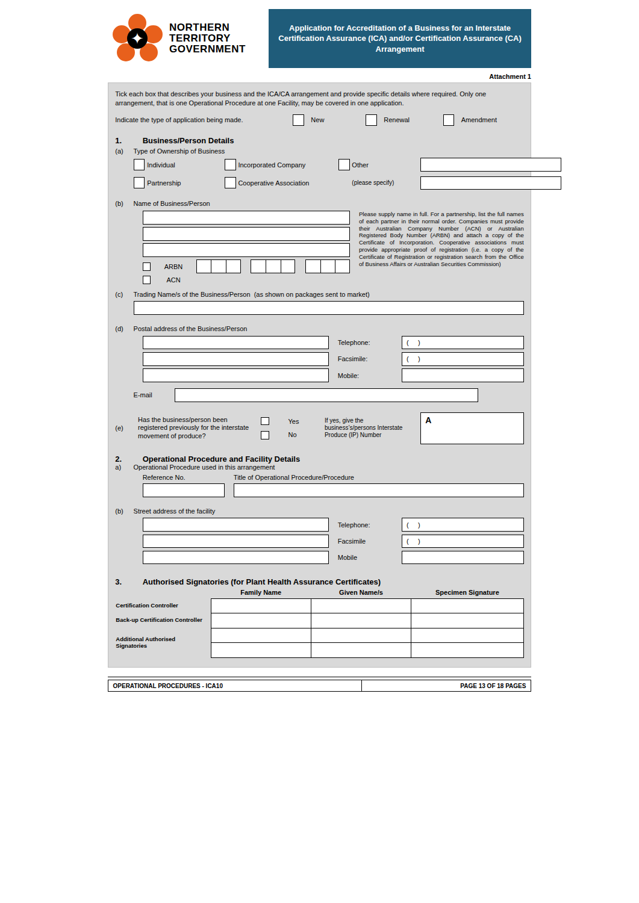✦
NORTHERN
TERRITORY
GOVERNMENT
Application for Accreditation of a Business for an Interstate Certification Assurance (ICA) and/or Certification Assurance (CA) Arrangement
Attachment 1
Tick each box that describes your business and the ICA/CA arrangement and provide specific details where required. Only one arrangement, that is one Operational Procedure at one Facility, may be covered in one application.
Indicate the type of application being made.
New
Renewal
Amendment
1.
Business/Person Details
(a)
Type of Ownership of Business
Individual
Incorporated Company
Other
Partnership
Cooperative Association
(please specify)
(b)
Name of Business/Person
ARBN
ACN
Please supply name in full. For a partnership, list the full names of each partner in their normal order. Companies must provide their Australian Company Number (ACN) or Australian Registered Body Number (ARBN) and attach a copy of the Certificate of Incorporation. Cooperative associations must provide appropriate proof of registration (i.e. a copy of the Certificate of Registration or registration search from the Office of Business Affairs or Australian Securities Commission)
(c)
Trading Name/s of the Business/Person (as shown on packages sent to market)
(d)
Postal address of the Business/Person
Telephone:
( )
Facsimile:
( )
Mobile:
E-mail
(e)
Has the business/person been registered previously for the interstate movement of produce?
Yes
No
If yes, give the business’s/persons Interstate Produce (IP) Number
A
2.
Operational Procedure and Facility Details
a)
Operational Procedure used in this arrangement
Reference No.
Title of Operational Procedure/Procedure
(b)
Street address of the facility
Telephone:
( )
Facsimile
( )
Mobile
3.
Authorised Signatories (for Plant Health Assurance Certificates)
| | Family Name | Given Name/s | Specimen Signature |
| --- | --- | --- | --- |
| Certification Controller | | | |
| Back-up Certification Controller | | | |
| Additional Authorised Signatories | | | |
| OPERATIONAL PROCEDURES - ICA10 | PAGE 13 OF 18 PAGES |